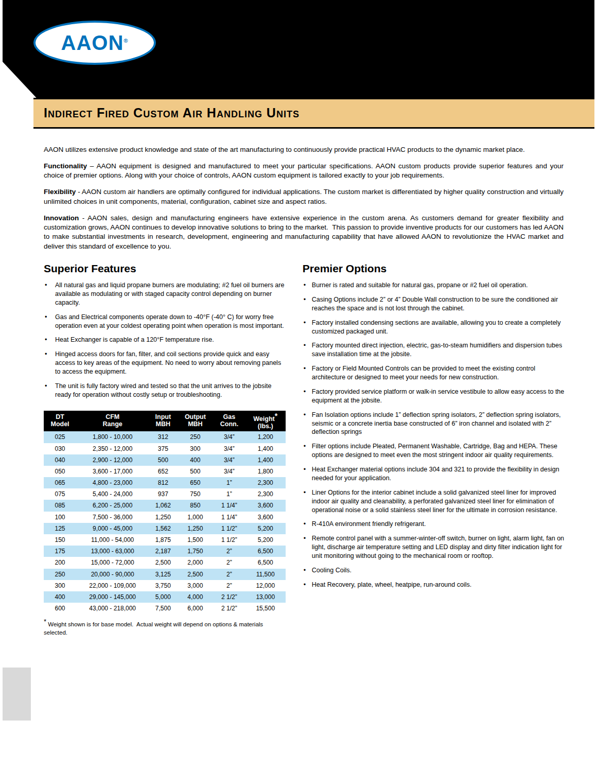AAON®
Indirect Fired Custom Air Handling Units
AAON utilizes extensive product knowledge and state of the art manufacturing to continuously provide practical HVAC products to the dynamic market place.
Functionality – AAON equipment is designed and manufactured to meet your particular specifications. AAON custom products provide superior features and your choice of premier options. Along with your choice of controls, AAON custom equipment is tailored exactly to your job requirements.
Flexibility - AAON custom air handlers are optimally configured for individual applications. The custom market is differentiated by higher quality construction and virtually unlimited choices in unit components, material, configuration, cabinet size and aspect ratios.
Innovation - AAON sales, design and manufacturing engineers have extensive experience in the custom arena. As customers demand for greater flexibility and customization grows, AAON continues to develop innovative solutions to bring to the market. This passion to provide inventive products for our customers has led AAON to make substantial investments in research, development, engineering and manufacturing capability that have allowed AAON to revolutionize the HVAC market and deliver this standard of excellence to you.
Superior Features
All natural gas and liquid propane burners are modulating; #2 fuel oil burners are available as modulating or with staged capacity control depending on burner capacity.
Gas and Electrical components operate down to -40°F (-40° C) for worry free operation even at your coldest operating point when operation is most important.
Heat Exchanger is capable of a 120°F temperature rise.
Hinged access doors for fan, filter, and coil sections provide quick and easy access to key areas of the equipment. No need to worry about removing panels to access the equipment.
The unit is fully factory wired and tested so that the unit arrives to the jobsite ready for operation without costly setup or troubleshooting.
| DT Model | CFM Range | Input MBH | Output MBH | Gas Conn. | Weight * (lbs.) |
| --- | --- | --- | --- | --- | --- |
| 025 | 1,800 - 10,000 | 312 | 250 | 3/4” | 1,200 |
| 030 | 2,350 - 12,000 | 375 | 300 | 3/4” | 1,400 |
| 040 | 2,900 - 12,000 | 500 | 400 | 3/4” | 1,400 |
| 050 | 3,600 - 17,000 | 652 | 500 | 3/4” | 1,800 |
| 065 | 4,800 - 23,000 | 812 | 650 | 1” | 2,300 |
| 075 | 5,400 - 24,000 | 937 | 750 | 1” | 2,300 |
| 085 | 6,200 - 25,000 | 1,062 | 850 | 1 1/4” | 3,600 |
| 100 | 7,500 - 36,000 | 1,250 | 1,000 | 1 1/4” | 3,600 |
| 125 | 9,000 - 45,000 | 1,562 | 1,250 | 1 1/2” | 5,200 |
| 150 | 11,000 - 54,000 | 1,875 | 1,500 | 1 1/2” | 5,200 |
| 175 | 13,000 - 63,000 | 2,187 | 1,750 | 2” | 6,500 |
| 200 | 15,000 - 72,000 | 2,500 | 2,000 | 2” | 6,500 |
| 250 | 20,000 - 90,000 | 3,125 | 2,500 | 2” | 11,500 |
| 300 | 22,000 - 109,000 | 3,750 | 3,000 | 2” | 12,000 |
| 400 | 29,000 - 145,000 | 5,000 | 4,000 | 2 1/2” | 13,000 |
| 600 | 43,000 - 218,000 | 7,500 | 6,000 | 2 1/2” | 15,500 |
* Weight shown is for base model. Actual weight will depend on options & materials selected.
Premier Options
Burner is rated and suitable for natural gas, propane or #2 fuel oil operation.
Casing Options include 2” or 4” Double Wall construction to be sure the conditioned air reaches the space and is not lost through the cabinet.
Factory installed condensing sections are available, allowing you to create a completely customized packaged unit.
Factory mounted direct injection, electric, gas-to-steam humidifiers and dispersion tubes save installation time at the jobsite.
Factory or Field Mounted Controls can be provided to meet the existing control architecture or designed to meet your needs for new construction.
Factory provided service platform or walk-in service vestibule to allow easy access to the equipment at the jobsite.
Fan Isolation options include 1” deflection spring isolators, 2” deflection spring isolators, seismic or a concrete inertia base constructed of 6” iron channel and isolated with 2” deflection springs
Filter options include Pleated, Permanent Washable, Cartridge, Bag and HEPA. These options are designed to meet even the most stringent indoor air quality requirements.
Heat Exchanger material options include 304 and 321 to provide the flexibility in design needed for your application.
Liner Options for the interior cabinet include a solid galvanized steel liner for improved indoor air quality and cleanability, a perforated galvanized steel liner for elimination of operational noise or a solid stainless steel liner for the ultimate in corrosion resistance.
R-410A environment friendly refrigerant.
Remote control panel with a summer-winter-off switch, burner on light, alarm light, fan on light, discharge air temperature setting and LED display and dirty filter indication light for unit monitoring without going to the mechanical room or rooftop.
Cooling Coils.
Heat Recovery, plate, wheel, heatpipe, run-around coils.